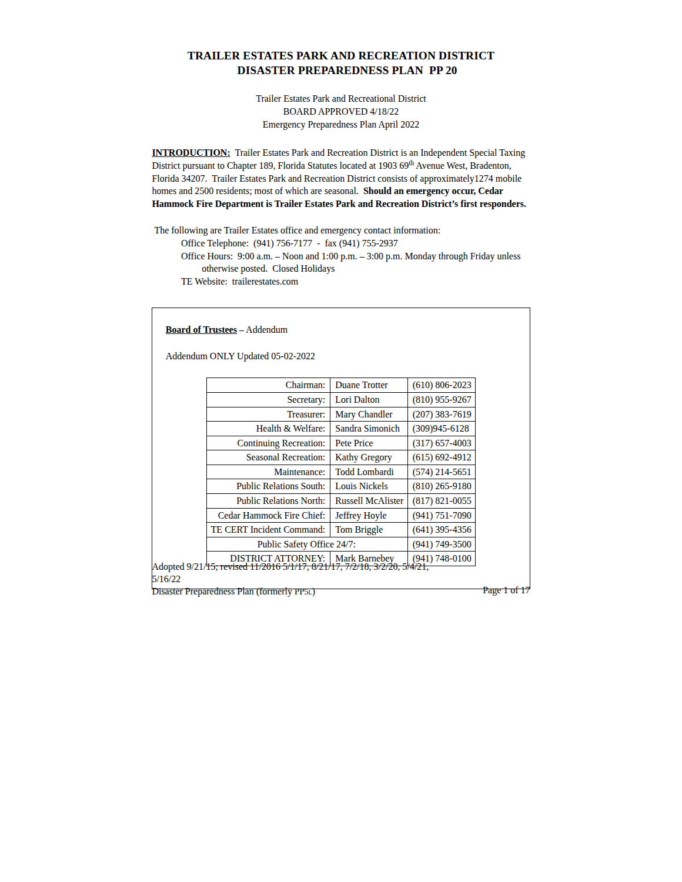TRAILER ESTATES PARK AND RECREATION DISTRICT DISASTER PREPAREDNESS PLAN PP 20
Trailer Estates Park and Recreational District
BOARD APPROVED 4/18/22
Emergency Preparedness Plan April 2022
INTRODUCTION: Trailer Estates Park and Recreation District is an Independent Special Taxing District pursuant to Chapter 189, Florida Statutes located at 1903 69th Avenue West, Bradenton, Florida 34207. Trailer Estates Park and Recreation District consists of approximately1274 mobile homes and 2500 residents; most of which are seasonal. Should an emergency occur, Cedar Hammock Fire Department is Trailer Estates Park and Recreation District’s first responders.
The following are Trailer Estates office and emergency contact information:
Office Telephone: (941) 756-7177 - fax (941) 755-2937
Office Hours: 9:00 a.m. – Noon and 1:00 p.m. – 3:00 p.m. Monday through Friday unless otherwise posted. Closed Holidays
TE Website: trailerestates.com
Board of Trustees – Addendum
Addendum ONLY Updated 05-02-2022
| Chairman: | Duane Trotter | (610) 806-2023 |
| Secretary: | Lori Dalton | (810) 955-9267 |
| Treasurer: | Mary Chandler | (207) 383-7619 |
| Health & Welfare: | Sandra Simonich | (309)945-6128 |
| Continuing Recreation: | Pete Price | (317) 657-4003 |
| Seasonal Recreation: | Kathy Gregory | (615) 692-4912 |
| Maintenance: | Todd Lombardi | (574) 214-5651 |
| Public Relations South: | Louis Nickels | (810) 265-9180 |
| Public Relations North: | Russell McAlister | (817) 821-0055 |
| Cedar Hammock Fire Chief: | Jeffrey Hoyle | (941) 751-7090 |
| TE CERT Incident Command: | Tom Briggle | (641) 395-4356 |
| Public Safety Office 24/7: | (941) 749-3500 |
| DISTRICT ATTORNEY: | Mark Barnebey | (941) 748-0100 |
Adopted 9/21/15; revised 11/2016 5/1/17, 8/21/17, 7/2/18, 3/2/20, 5/4/21, 5/16/22
Disaster Preparedness Plan (formerly PP5l)
Page 1 of 17